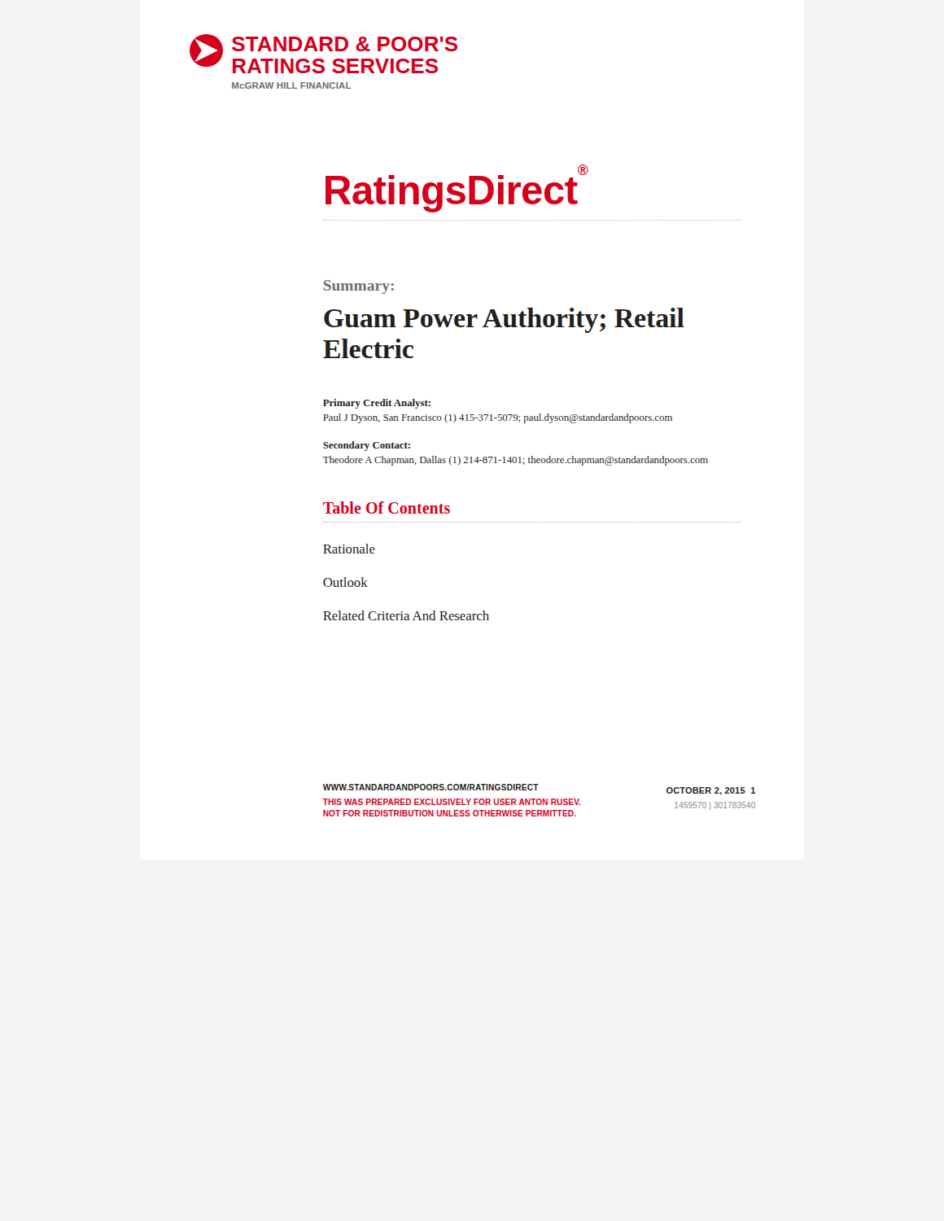STANDARD & POOR'S RATINGS SERVICES McGRAW HILL FINANCIAL
RatingsDirect®
Summary:
Guam Power Authority; Retail Electric
Primary Credit Analyst: Paul J Dyson, San Francisco (1) 415-371-5079; paul.dyson@standardandpoors.com
Secondary Contact: Theodore A Chapman, Dallas (1) 214-871-1401; theodore.chapman@standardandpoors.com
Table Of Contents
Rationale
Outlook
Related Criteria And Research
WWW.STANDARDANDPOORS.COM/RATINGSDIRECT THIS WAS PREPARED EXCLUSIVELY FOR USER ANTON RUSEV.
NOT FOR REDISTRIBUTION UNLESS OTHERWISE PERMITTED.
OCTOBER 2, 2015 1 1459570 | 301783540